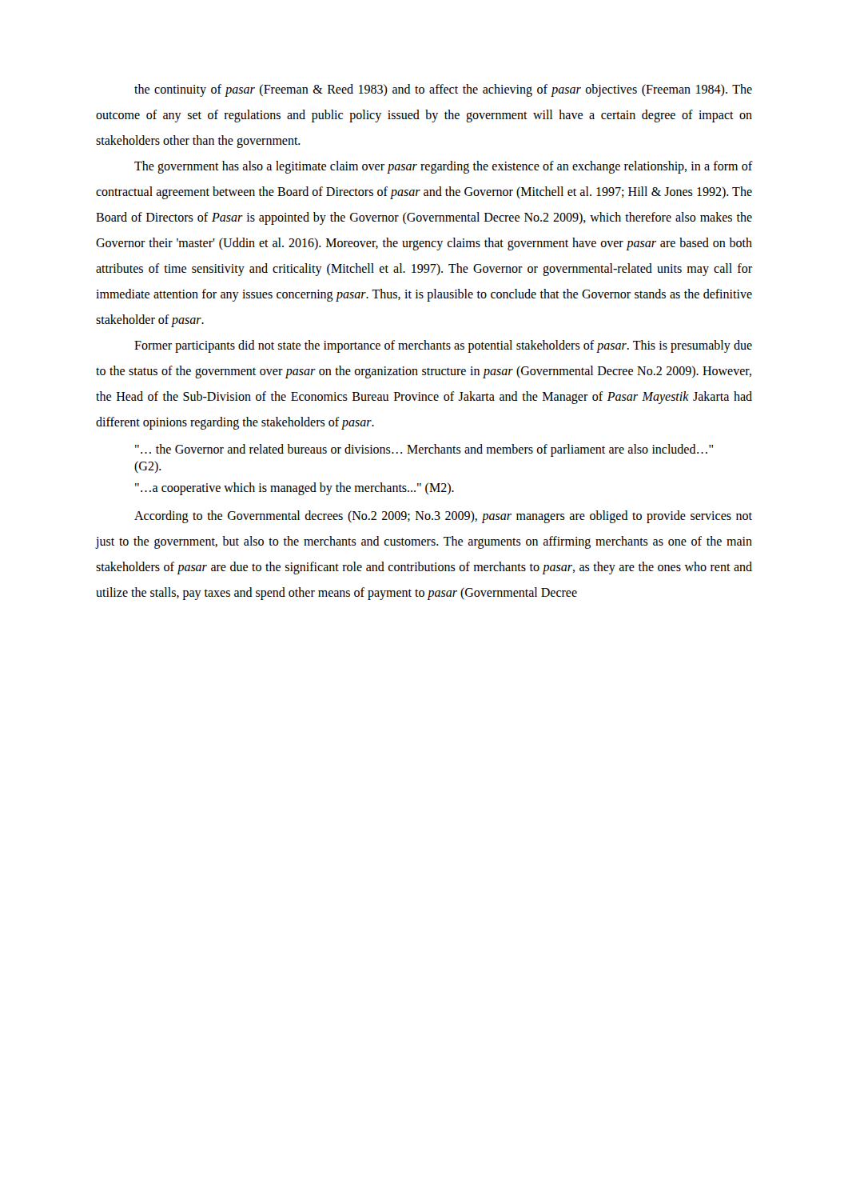the continuity of pasar (Freeman & Reed 1983) and to affect the achieving of pasar objectives (Freeman 1984). The outcome of any set of regulations and public policy issued by the government will have a certain degree of impact on stakeholders other than the government.
The government has also a legitimate claim over pasar regarding the existence of an exchange relationship, in a form of contractual agreement between the Board of Directors of pasar and the Governor (Mitchell et al. 1997; Hill & Jones 1992). The Board of Directors of Pasar is appointed by the Governor (Governmental Decree No.2 2009), which therefore also makes the Governor their 'master' (Uddin et al. 2016). Moreover, the urgency claims that government have over pasar are based on both attributes of time sensitivity and criticality (Mitchell et al. 1997). The Governor or governmental-related units may call for immediate attention for any issues concerning pasar. Thus, it is plausible to conclude that the Governor stands as the definitive stakeholder of pasar.
Former participants did not state the importance of merchants as potential stakeholders of pasar. This is presumably due to the status of the government over pasar on the organization structure in pasar (Governmental Decree No.2 2009). However, the Head of the Sub-Division of the Economics Bureau Province of Jakarta and the Manager of Pasar Mayestik Jakarta had different opinions regarding the stakeholders of pasar.
"… the Governor and related bureaus or divisions… Merchants and members of parliament are also included…" (G2).
"…a cooperative which is managed by the merchants..." (M2).
According to the Governmental decrees (No.2 2009; No.3 2009), pasar managers are obliged to provide services not just to the government, but also to the merchants and customers. The arguments on affirming merchants as one of the main stakeholders of pasar are due to the significant role and contributions of merchants to pasar, as they are the ones who rent and utilize the stalls, pay taxes and spend other means of payment to pasar (Governmental Decree